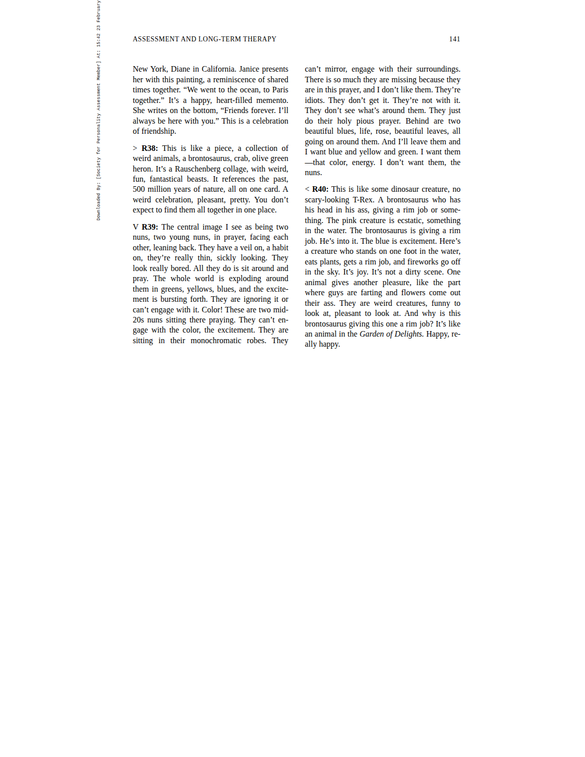Downloaded By: [Society for Personality Assessment Member] At: 15:42 23 February 2011
Assessment and Long-Term Therapy 141
New York, Diane in California. Janice presents her with this painting, a reminiscence of shared times together. “We went to the ocean, to Paris together.” It’s a happy, heart-filled memento. She writes on the bottom, “Friends forever. I’ll always be here with you.” This is a celebration of friendship.
> R38: This is like a piece, a collection of weird animals, a brontosaurus, crab, olive green heron. It’s a Rauschenberg collage, with weird, fun, fantastical beasts. It references the past, 500 million years of nature, all on one card. A weird celebration, pleasant, pretty. You don’t expect to find them all together in one place.
V R39: The central image I see as being two nuns, two young nuns, in prayer, facing each other, leaning back. They have a veil on, a habit on, they’re really thin, sickly looking. They look really bored. All they do is sit around and pray. The whole world is exploding around them in greens, yellows, blues, and the excitement is bursting forth. They are ignoring it or can’t engage with it. Color! These are two mid-20s nuns sitting there praying. They can’t engage with the color, the excitement. They are sitting in their monochromatic robes. They can’t mirror, engage with their surroundings. There is so much they are missing because they are in this prayer, and I don’t like them. They’re idiots. They don’t get it. They’re not with it. They don’t see what’s around them. They just do their holy pious prayer. Behind are two beautiful blues, life, rose, beautiful leaves, all going on around them. And I’ll leave them and I want blue and yellow and green. I want them—that color, energy. I don’t want them, the nuns.
< R40: This is like some dinosaur creature, no scary-looking T-Rex. A brontosaurus who has his head in his ass, giving a rim job or something. The pink creature is ecstatic, something in the water. The brontosaurus is giving a rim job. He’s into it. The blue is excitement. Here’s a creature who stands on one foot in the water, eats plants, gets a rim job, and fireworks go off in the sky. It’s joy. It’s not a dirty scene. One animal gives another pleasure, like the part where guys are farting and flowers come out their ass. They are weird creatures, funny to look at, pleasant to look at. And why is this brontosaurus giving this one a rim job? It’s like an animal in the Garden of Delights. Happy, really happy.